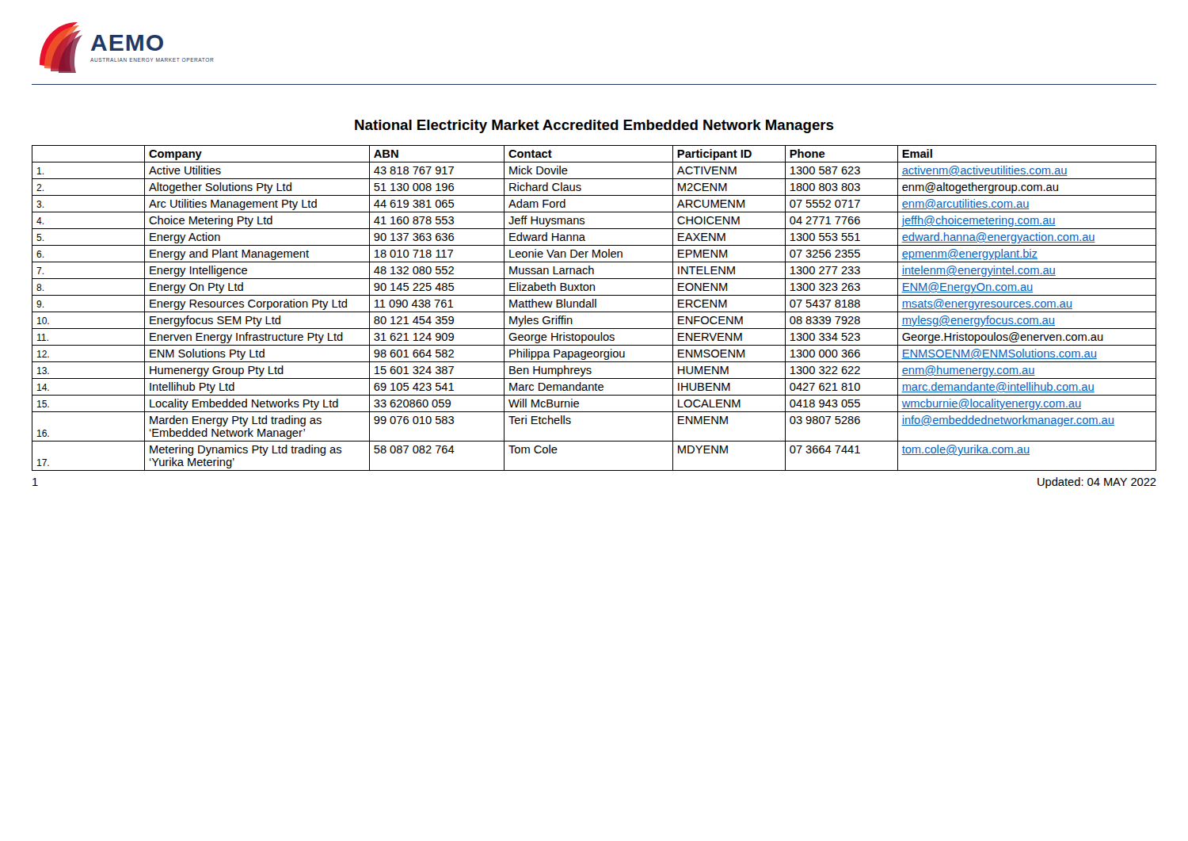AEMO AUSTRALIAN ENERGY MARKET OPERATOR
National Electricity Market Accredited Embedded Network Managers
| | Company | ABN | Contact | Participant ID | Phone | Email |
| --- | --- | --- | --- | --- | --- | --- |
| 1. | Active Utilities | 43 818 767 917 | Mick Dovile | ACTIVENM | 1300 587 623 | activenm@activeutilities.com.au |
| 2. | Altogether Solutions Pty Ltd | 51 130 008 196 | Richard Claus | M2CENM | 1800 803 803 | enm@altogethergroup.com.au |
| 3. | Arc Utilities Management Pty Ltd | 44 619 381 065 | Adam Ford | ARCUMENM | 07 5552 0717 | enm@arcutilities.com.au |
| 4. | Choice Metering Pty Ltd | 41 160 878 553 | Jeff Huysmans | CHOICENM | 04 2771 7766 | jeffh@choicemetering.com.au |
| 5. | Energy Action | 90 137 363 636 | Edward Hanna | EAXENM | 1300 553 551 | edward.hanna@energyaction.com.au |
| 6. | Energy and Plant Management | 18 010 718 117 | Leonie Van Der Molen | EPMENM | 07 3256 2355 | epmenm@energyplant.biz |
| 7. | Energy Intelligence | 48 132 080 552 | Mussan Larnach | INTELENM | 1300 277 233 | intelenm@energyintel.com.au |
| 8. | Energy On Pty Ltd | 90 145 225 485 | Elizabeth Buxton | EONENM | 1300 323 263 | ENM@EnergyOn.com.au |
| 9. | Energy Resources Corporation Pty Ltd | 11 090 438 761 | Matthew Blundall | ERCENM | 07 5437 8188 | msats@energyresources.com.au |
| 10. | Energyfocus SEM Pty Ltd | 80 121 454 359 | Myles Griffin | ENFOCENM | 08 8339 7928 | mylesg@energyfocus.com.au |
| 11. | Enerven Energy Infrastructure Pty Ltd | 31 621 124 909 | George Hristopoulos | ENERVENM | 1300 334 523 | George.Hristopoulos@enerven.com.au |
| 12. | ENM Solutions Pty Ltd | 98 601 664 582 | Philippa Papageorgiou | ENMSOENM | 1300 000 366 | ENMSOENM@ENMSolutions.com.au |
| 13. | Humenergy Group Pty Ltd | 15 601 324 387 | Ben Humphreys | HUMENM | 1300 322 622 | enm@humenergy.com.au |
| 14. | Intellihub Pty Ltd | 69 105 423 541 | Marc Demandante | IHUBENM | 0427 621 810 | marc.demandante@intellihub.com.au |
| 15. | Locality Embedded Networks Pty Ltd | 33 620860 059 | Will McBurnie | LOCALENM | 0418 943 055 | wmcburnie@localityenergy.com.au |
| 16. | Marden Energy Pty Ltd trading as ‘Embedded Network Manager’ | 99 076 010 583 | Teri Etchells | ENMENM | 03 9807 5286 | info@embeddednetworkmanager.com.au |
| 17. | Metering Dynamics Pty Ltd trading as ‘Yurika Metering’ | 58 087 082 764 | Tom Cole | MDYENM | 07 3664 7441 | tom.cole@yurika.com.au |
1 Updated: 04 MAY 2022